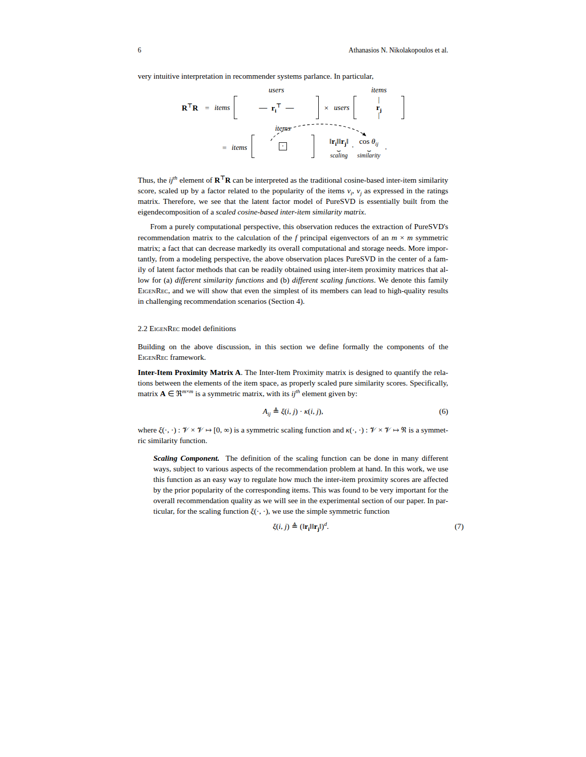6 Athanasios N. Nikolakopoulos et al.
very intuitive interpretation in recommender systems parlance. In particular,
R⊤R = items users — ri⊤ — × users items | rj |
R⊤R = items items · ‖ri‖‖rj‖ ⏟ scaling · cos θij ⏟ similarity .
Thus, the ijth element of R⊤R can be interpreted as the traditional cosine-based inter-item similarity score, scaled up by a factor related to the popularity of the items vi, vj as expressed in the ratings matrix. Therefore, we see that the latent factor model of PureSVD is essentially built from the eigendecomposition of a scaled cosine-based inter-item similarity matrix.
From a purely computational perspective, this observation reduces the extraction of PureSVD's recommendation matrix to the calculation of the f principal eigenvectors of an m × m symmetric matrix; a fact that can decrease markedly its overall computational and storage needs. More importantly, from a modeling perspective, the above observation places PureSVD in the center of a family of latent factor methods that can be readily obtained using inter-item proximity matrices that allow for (a) different similarity functions and (b) different scaling functions. We denote this family EigenRec, and we will show that even the simplest of its members can lead to high-quality results in challenging recommendation scenarios (Section 4).
2.2 EigenRec model definitions
Building on the above discussion, in this section we define formally the components of the EigenRec framework.
Inter-Item Proximity Matrix A. The Inter-Item Proximity matrix is designed to quantify the relations between the elements of the item space, as properly scaled pure similarity scores. Specifically, matrix A ∈ ℜm×m is a symmetric matrix, with its ijth element given by:
Aij ≜ ξ(i, j) · κ(i, j), (6)
where ξ(·, ·) : 𝒱 × 𝒱 ↦ [0, ∞) is a symmetric scaling function and κ(·, ·) : 𝒱 × 𝒱 ↦ ℜ is a symmetric similarity function.
Scaling Component. The definition of the scaling function can be done in many different ways, subject to various aspects of the recommendation problem at hand. In this work, we use this function as an easy way to regulate how much the inter-item proximity scores are affected by the prior popularity of the corresponding items. This was found to be very important for the overall recommendation quality as we will see in the experimental section of our paper. In particular, for the scaling function ξ(·, ·), we use the simple symmetric function
ξ(i, j) ≜ (‖ri‖‖rj‖)d. (7)